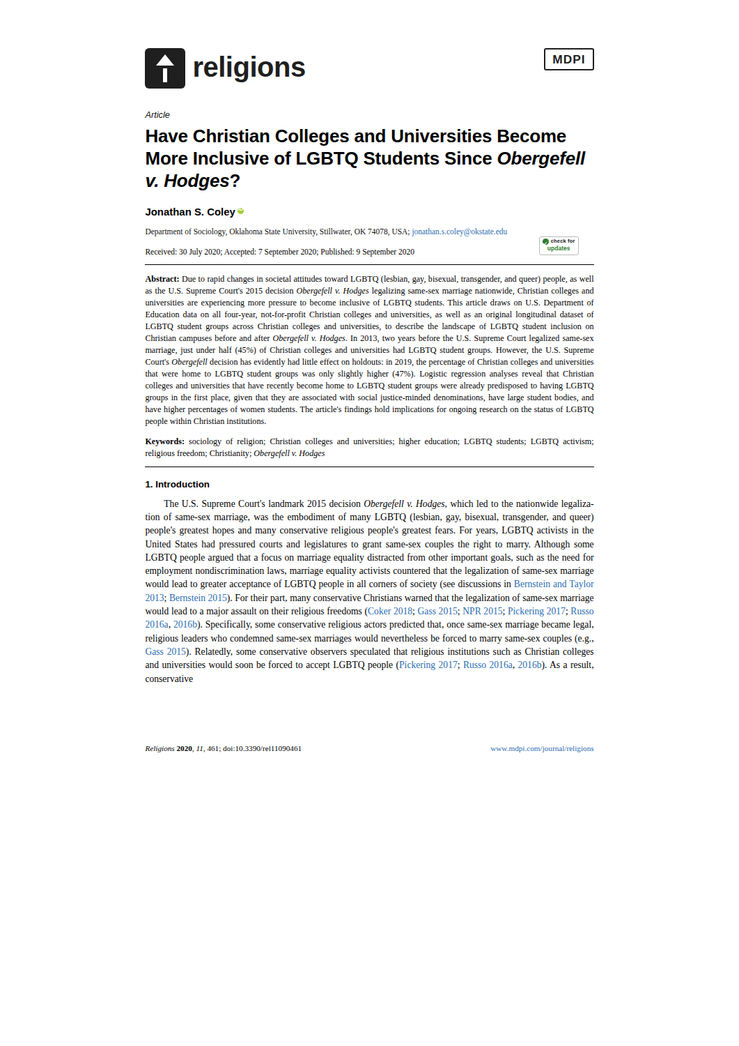religions
MDPI
Article
Have Christian Colleges and Universities Become More Inclusive of LGBTQ Students Since Obergefell v. Hodges?
Jonathan S. Coley
Department of Sociology, Oklahoma State University, Stillwater, OK 74078, USA; jonathan.s.coley@okstate.edu
Received: 30 July 2020; Accepted: 7 September 2020; Published: 9 September 2020
check for
updates
Abstract: Due to rapid changes in societal attitudes toward LGBTQ (lesbian, gay, bisexual, transgender, and queer) people, as well as the U.S. Supreme Court's 2015 decision Obergefell v. Hodges legalizing same-sex marriage nationwide, Christian colleges and universities are experiencing more pressure to become inclusive of LGBTQ students. This article draws on U.S. Department of Education data on all four-year, not-for-profit Christian colleges and universities, as well as an original longitudinal dataset of LGBTQ student groups across Christian colleges and universities, to describe the landscape of LGBTQ student inclusion on Christian campuses before and after Obergefell v. Hodges. In 2013, two years before the U.S. Supreme Court legalized same-sex marriage, just under half (45%) of Christian colleges and universities had LGBTQ student groups. However, the U.S. Supreme Court's Obergefell decision has evidently had little effect on holdouts: in 2019, the percentage of Christian colleges and universities that were home to LGBTQ student groups was only slightly higher (47%). Logistic regression analyses reveal that Christian colleges and universities that have recently become home to LGBTQ student groups were already predisposed to having LGBTQ groups in the first place, given that they are associated with social justice-minded denominations, have large student bodies, and have higher percentages of women students. The article's findings hold implications for ongoing research on the status of LGBTQ people within Christian institutions.
Keywords: sociology of religion; Christian colleges and universities; higher education; LGBTQ students; LGBTQ activism; religious freedom; Christianity; Obergefell v. Hodges
1. Introduction
The U.S. Supreme Court's landmark 2015 decision Obergefell v. Hodges, which led to the nationwide legalization of same-sex marriage, was the embodiment of many LGBTQ (lesbian, gay, bisexual, transgender, and queer) people's greatest hopes and many conservative religious people's greatest fears. For years, LGBTQ activists in the United States had pressured courts and legislatures to grant same-sex couples the right to marry. Although some LGBTQ people argued that a focus on marriage equality distracted from other important goals, such as the need for employment nondiscrimination laws, marriage equality activists countered that the legalization of same-sex marriage would lead to greater acceptance of LGBTQ people in all corners of society (see discussions in Bernstein and Taylor 2013; Bernstein 2015). For their part, many conservative Christians warned that the legalization of same-sex marriage would lead to a major assault on their religious freedoms (Coker 2018; Gass 2015; NPR 2015; Pickering 2017; Russo 2016a, 2016b). Specifically, some conservative religious actors predicted that, once same-sex marriage became legal, religious leaders who condemned same-sex marriages would nevertheless be forced to marry same-sex couples (e.g., Gass 2015). Relatedly, some conservative observers speculated that religious institutions such as Christian colleges and universities would soon be forced to accept LGBTQ people (Pickering 2017; Russo 2016a, 2016b). As a result, conservative
Religions 2020, 11, 461; doi:10.3390/rel11090461
www.mdpi.com/journal/religions